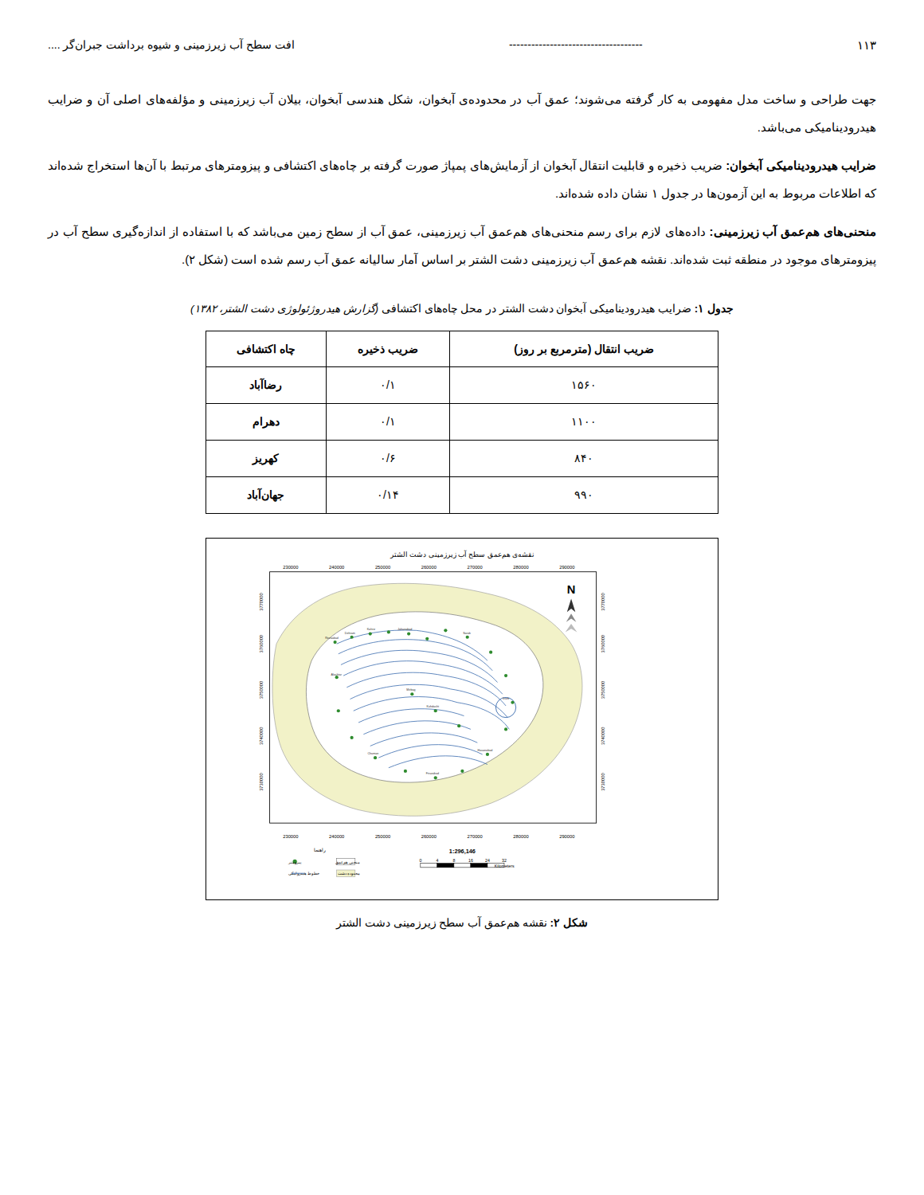۱۱۳ ------------------------------------ افت سطح آب زیرزمینی و شیوه برداشت جبران‌گر ....
جهت طراحی و ساخت مدل مفهومی به کار گرفته می‌شوند؛ عمق آب در محدوده‌ی آبخوان، شکل هندسی آبخوان، بیلان آب زیرزمینی و مؤلفه‌های اصلی آن و ضرایب هیدرودینامیکی می‌باشد.
ضرایب هیدرودینامیکی آبخوان: ضریب ذخیره و قابلیت انتقال آبخوان از آزمایش‌های پمپاژ صورت گرفته بر چاه‌های اکتشافی و پیزومترهای مرتبط با آن‌ها استخراج شده‌اند که اطلاعات مربوط به این آزمون‌ها در جدول ۱ نشان داده شده‌اند.
منحنی‌های هم‌عمق آب زیرزمینی: داده‌های لازم برای رسم منحنی‌های هم‌عمق آب زیرزمینی، عمق آب از سطح زمین می‌باشد که با استفاده از اندازه‌گیری سطح آب در پیزومترهای موجود در منطقه ثبت شده‌اند. نقشه هم‌عمق آب زیرزمینی دشت الشتر بر اساس آمار سالیانه عمق آب رسم شده است (شکل ۲).
جدول ۱: ضرایب هیدرودینامیکی آبخوان دشت الشتر در محل چاه‌های اکتشافی (گزارش هیدروژئولوژی دشت الشتر، ۱۳۸۲)
| ضریب انتقال (مترمربع بر روز) | ضریب ذخیره | چاه اکتشافی |
| --- | --- | --- |
| ۱۵۶۰ | ۰/۱ | رضاآباد |
| ۱۱۰۰ | ۰/۱ | دهرام |
| ۸۴۰ | ۰/۶ | کهریز |
| ۹۹۰ | ۰/۱۴ | جهان‌آباد |
نقشه‌ی هم‌عمق سطح آب زیرزمینی دشت الشتر 230000 240000 250000 260000 270000 280000 290000 230000 240000 250000 260000 270000 280000 290000 3770000 3760000 3750000 3740000 3730000 3770000 3760000 3750000 3740000 3730000 Rezaabad Dehram Kahriz Jahanabad Alashtar Chaman Firuzabad Hasanabad Darb Sarab Mirbag Kuhdasht N راهنما پیزومتر منحنی هم‌عمق محدوده دشت خطوط هیدرولیکی 1:296,146 0 4 8 16 24 32 Kilometers
شکل ۲: نقشه هم‌عمق آب سطح زیرزمینی دشت الشتر